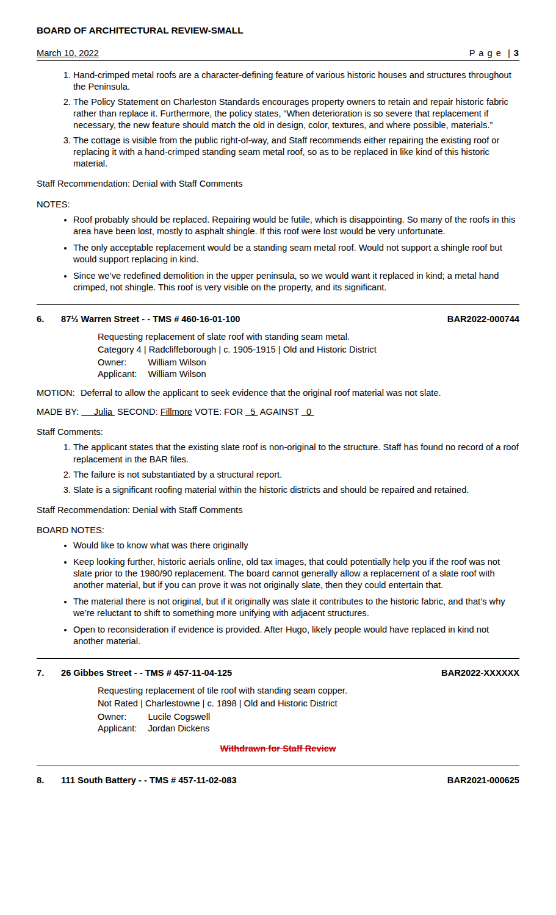BOARD OF ARCHITECTURAL REVIEW-SMALL
March 10, 2022 P a g e | 3
Hand-crimped metal roofs are a character-defining feature of various historic houses and structures throughout the Peninsula.
The Policy Statement on Charleston Standards encourages property owners to retain and repair historic fabric rather than replace it. Furthermore, the policy states, “When deterioration is so severe that replacement if necessary, the new feature should match the old in design, color, textures, and where possible, materials.”
The cottage is visible from the public right-of-way, and Staff recommends either repairing the existing roof or replacing it with a hand-crimped standing seam metal roof, so as to be replaced in like kind of this historic material.
Staff Recommendation: Denial with Staff Comments
NOTES:
Roof probably should be replaced. Repairing would be futile, which is disappointing. So many of the roofs in this area have been lost, mostly to asphalt shingle. If this roof were lost would be very unfortunate.
The only acceptable replacement would be a standing seam metal roof. Would not support a shingle roof but would support replacing in kind.
Since we’ve redefined demolition in the upper peninsula, so we would want it replaced in kind; a metal hand crimped, not shingle. This roof is very visible on the property, and its significant.
6. 87½ Warren Street - - TMS # 460-16-01-100 BAR2022-000744
Requesting replacement of slate roof with standing seam metal.
Category 4 | Radcliffeborough | c. 1905-1915 | Old and Historic District
| Owner: | William Wilson |
| Applicant: | William Wilson |
MOTION: Deferral to allow the applicant to seek evidence that the original roof material was not slate.
MADE BY: Julia SECOND: Fillmore VOTE: FOR 5 AGAINST 0
Staff Comments:
The applicant states that the existing slate roof is non-original to the structure. Staff has found no record of a roof replacement in the BAR files.
The failure is not substantiated by a structural report.
Slate is a significant roofing material within the historic districts and should be repaired and retained.
Staff Recommendation: Denial with Staff Comments
BOARD NOTES:
Would like to know what was there originally
Keep looking further, historic aerials online, old tax images, that could potentially help you if the roof was not slate prior to the 1980/90 replacement. The board cannot generally allow a replacement of a slate roof with another material, but if you can prove it was not originally slate, then they could entertain that.
The material there is not original, but if it originally was slate it contributes to the historic fabric, and that’s why we’re reluctant to shift to something more unifying with adjacent structures.
Open to reconsideration if evidence is provided. After Hugo, likely people would have replaced in kind not another material.
7. 26 Gibbes Street - - TMS # 457-11-04-125 BAR2022-XXXXXX
Requesting replacement of tile roof with standing seam copper.
Not Rated | Charlestowne | c. 1898 | Old and Historic District
| Owner: | Lucile Cogswell |
| Applicant: | Jordan Dickens |
Withdrawn for Staff Review
8. 111 South Battery - - TMS # 457-11-02-083 BAR2021-000625